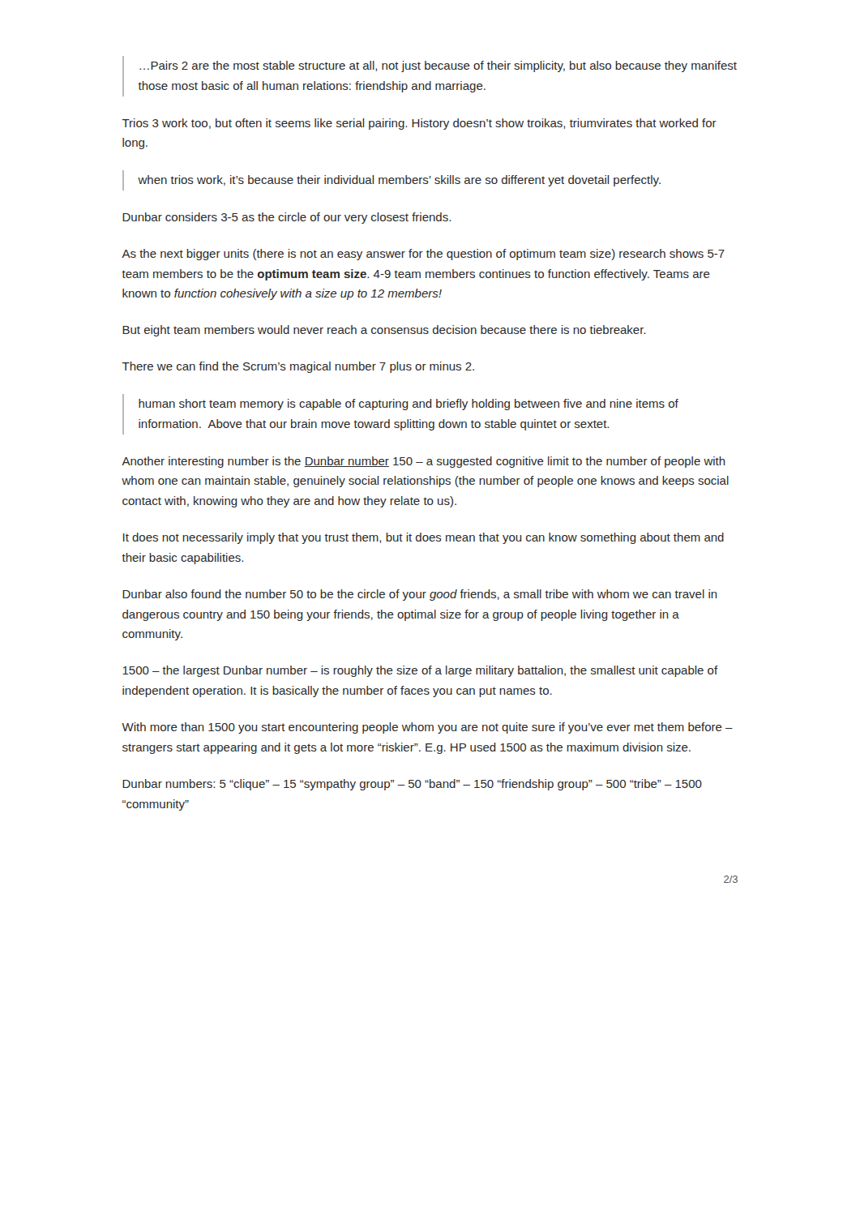…Pairs 2 are the most stable structure at all, not just because of their simplicity, but also because they manifest those most basic of all human relations: friendship and marriage.
Trios 3 work too, but often it seems like serial pairing. History doesn’t show troikas, triumvirates that worked for long.
when trios work, it’s because their individual members’ skills are so different yet dovetail perfectly.
Dunbar considers 3-5 as the circle of our very closest friends.
As the next bigger units (there is not an easy answer for the question of optimum team size) research shows 5-7 team members to be the optimum team size. 4-9 team members continues to function effectively. Teams are known to function cohesively with a size up to 12 members!
But eight team members would never reach a consensus decision because there is no tiebreaker.
There we can find the Scrum’s magical number 7 plus or minus 2.
human short team memory is capable of capturing and briefly holding between five and nine items of information. Above that our brain move toward splitting down to stable quintet or sextet.
Another interesting number is the Dunbar number 150 – a suggested cognitive limit to the number of people with whom one can maintain stable, genuinely social relationships (the number of people one knows and keeps social contact with, knowing who they are and how they relate to us).
It does not necessarily imply that you trust them, but it does mean that you can know something about them and their basic capabilities.
Dunbar also found the number 50 to be the circle of your good friends, a small tribe with whom we can travel in dangerous country and 150 being your friends, the optimal size for a group of people living together in a community.
1500 – the largest Dunbar number – is roughly the size of a large military battalion, the smallest unit capable of independent operation. It is basically the number of faces you can put names to.
With more than 1500 you start encountering people whom you are not quite sure if you’ve ever met them before – strangers start appearing and it gets a lot more “riskier”. E.g. HP used 1500 as the maximum division size.
Dunbar numbers: 5 “clique” – 15 “sympathy group” – 50 “band” – 150 “friendship group” – 500 “tribe” – 1500 “community”
2/3